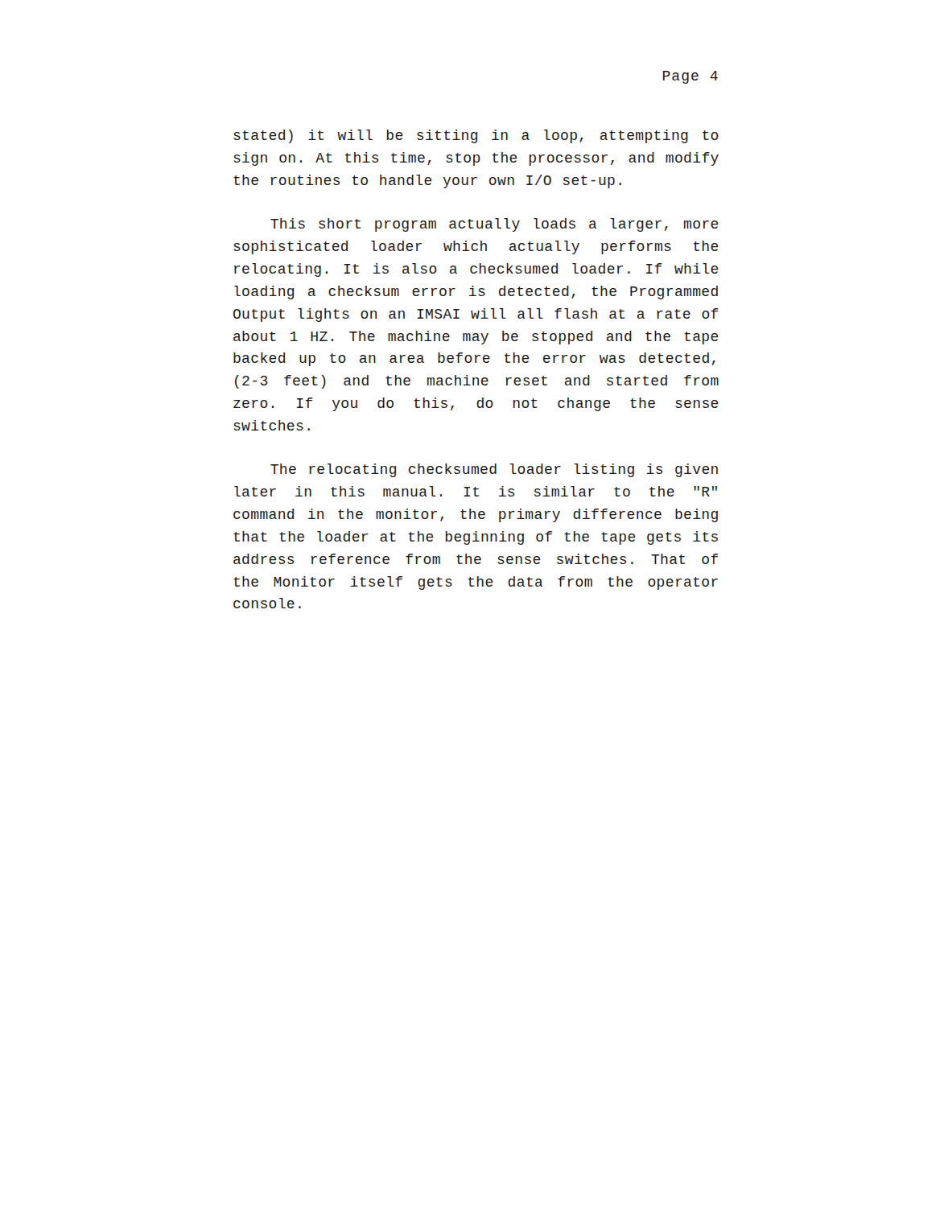Page 4
stated) it will be sitting in a loop, attempting to sign on. At this time, stop the processor, and modify the routines to handle your own I/O set-up.
This short program actually loads a larger, more sophisticated loader which actually performs the relocating. It is also a checksumed loader. If while loading a checksum error is detected, the Programmed Output lights on an IMSAI will all flash at a rate of about 1 HZ. The machine may be stopped and the tape backed up to an area before the error was detected, (2-3 feet) and the machine reset and started from zero. If you do this, do not change the sense switches.
The relocating checksumed loader listing is given later in this manual. It is similar to the "R" command in the monitor, the primary difference being that the loader at the beginning of the tape gets its address reference from the sense switches. That of the Monitor itself gets the data from the operator console.